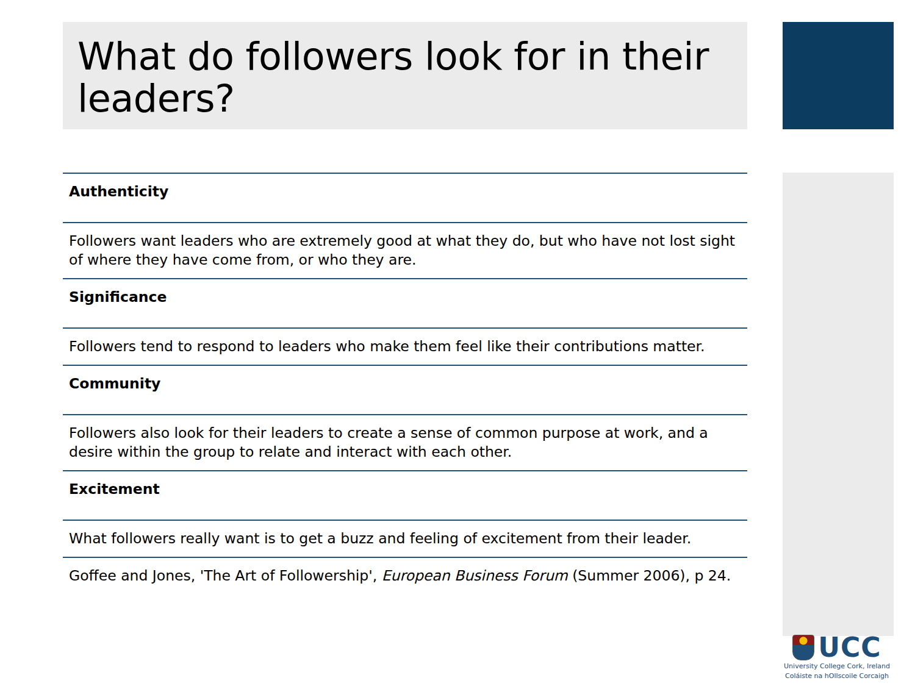What do followers look for in their leaders?
| Authenticity |
| Followers want leaders who are extremely good at what they do, but who have not lost sight of where they have come from, or who they are. |
| Significance |
| Followers tend to respond to leaders who make them feel like their contributions matter. |
| Community |
| Followers also look for their leaders to create a sense of common purpose at work, and a desire within the group to relate and interact with each other. |
| Excitement |
| What followers really want is to get a buzz and feeling of excitement from their leader. |
| Goffee and Jones, 'The Art of Followership', European Business Forum (Summer 2006), p 24. |
UCC
University College Cork, Ireland
Coláiste na hOllscoile Corcaigh